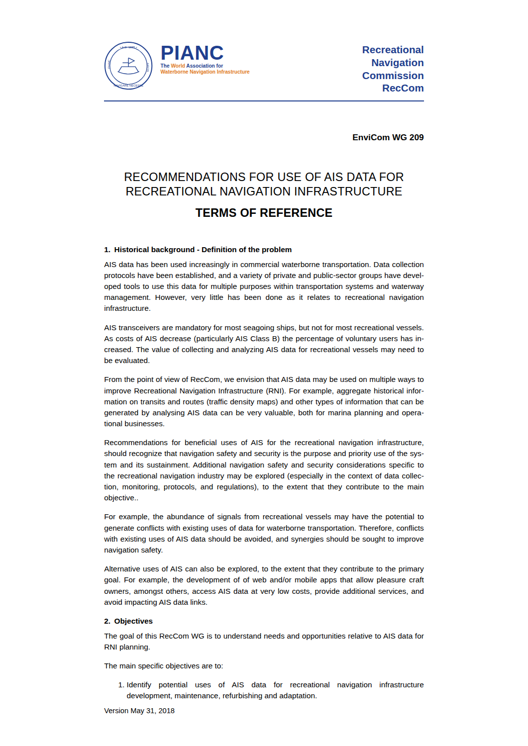• A.D. 1885 • NAVIGARE NECESSE PIANC AIPCN
PIANC
The World Association for
Waterborne Navigation Infrastructure
Recreational
Navigation
Commission
RecCom
EnviCom WG 209
RECOMMENDATIONS FOR USE OF AIS DATA FOR
RECREATIONAL NAVIGATION INFRASTRUCTURE
TERMS OF REFERENCE
1. Historical background - Definition of the problem
AIS data has been used increasingly in commercial waterborne transportation. Data collection protocols have been established, and a variety of private and public-sector groups have developed tools to use this data for multiple purposes within transportation systems and waterway management. However, very little has been done as it relates to recreational navigation infrastructure.
AIS transceivers are mandatory for most seagoing ships, but not for most recreational vessels. As costs of AIS decrease (particularly AIS Class B) the percentage of voluntary users has increased. The value of collecting and analyzing AIS data for recreational vessels may need to be evaluated.
From the point of view of RecCom, we envision that AIS data may be used on multiple ways to improve Recreational Navigation Infrastructure (RNI). For example, aggregate historical information on transits and routes (traffic density maps) and other types of information that can be generated by analysing AIS data can be very valuable, both for marina planning and operational businesses.
Recommendations for beneficial uses of AIS for the recreational navigation infrastructure, should recognize that navigation safety and security is the purpose and priority use of the system and its sustainment. Additional navigation safety and security considerations specific to the recreational navigation industry may be explored (especially in the context of data collection, monitoring, protocols, and regulations), to the extent that they contribute to the main objective..
For example, the abundance of signals from recreational vessels may have the potential to generate conflicts with existing uses of data for waterborne transportation. Therefore, conflicts with existing uses of AIS data should be avoided, and synergies should be sought to improve navigation safety.
Alternative uses of AIS can also be explored, to the extent that they contribute to the primary goal. For example, the development of of web and/or mobile apps that allow pleasure craft owners, amongst others, access AIS data at very low costs, provide additional services, and avoid impacting AIS data links.
2. Objectives
The goal of this RecCom WG is to understand needs and opportunities relative to AIS data for RNI planning.
The main specific objectives are to:
Identify potential uses of AIS data for recreational navigation infrastructure development, maintenance, refurbishing and adaptation.
Version May 31, 2018